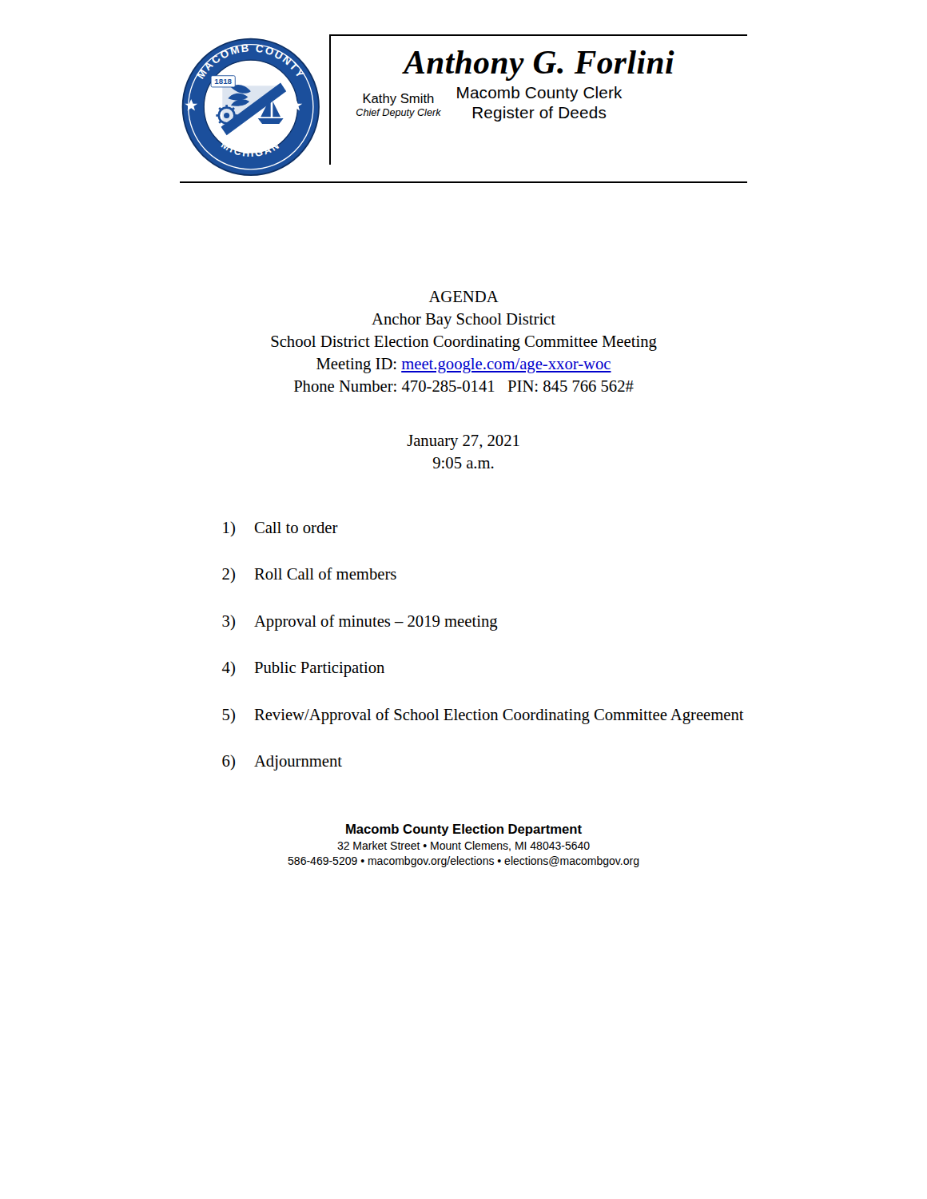MACOMB COUNTY MICHIGAN 1818
Kathy Smith
Chief Deputy Clerk
Anthony G. Forlini
Macomb County Clerk
Register of Deeds
AGENDA
Anchor Bay School District
School District Election Coordinating Committee Meeting
Meeting ID: meet.google.com/age-xxor-woc
Phone Number: 470-285-0141 PIN: 845 766 562#
January 27, 2021
9:05 a.m.
Call to order
Roll Call of members
Approval of minutes – 2019 meeting
Public Participation
Review/Approval of School Election Coordinating Committee Agreement
Adjournment
Macomb County Election Department
32 Market Street • Mount Clemens, MI 48043-5640
586-469-5209 • macombgov.org/elections • elections@macombgov.org